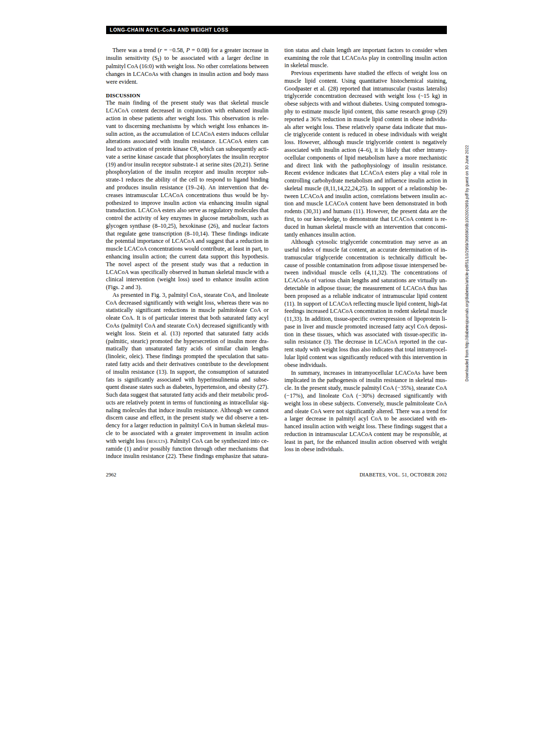LONG-CHAIN ACYL-CoAs AND WEIGHT LOSS
Downloaded from http://diabetesjournals.org/diabetes/article-pdf/51/10/2959/368590/db1002002959.pdf by guest on 30 June 2022
There was a trend (r = −0.58, P = 0.08) for a greater increase in insulin sensitivity (SI) to be associated with a larger decline in palmityl CoA (16:0) with weight loss. No other correlations between changes in LCACoAs with changes in insulin action and body mass were evident.
DISCUSSION
The main finding of the present study was that skeletal muscle LCACoA content decreased in conjunction with enhanced insulin action in obese patients after weight loss. This observation is relevant to discerning mechanisms by which weight loss enhances insulin action, as the accumulation of LCACoA esters induces cellular alterations associated with insulin resistance. LCACoA esters can lead to activation of protein kinase Cθ, which can subsequently activate a serine kinase cascade that phosphorylates the insulin receptor (19) and/or insulin receptor substrate-1 at serine sites (20,21). Serine phosphorylation of the insulin receptor and insulin receptor substrate-1 reduces the ability of the cell to respond to ligand binding and produces insulin resistance (19–24). An intervention that decreases intramuscular LCACoA concentrations thus would be hypothesized to improve insulin action via enhancing insulin signal transduction. LCACoA esters also serve as regulatory molecules that control the activity of key enzymes in glucose metabolism, such as glycogen synthase (8–10,25), hexokinase (26), and nuclear factors that regulate gene transcription (8–10,14). These findings indicate the potential importance of LCACoA and suggest that a reduction in muscle LCACoA concentrations would contribute, at least in part, to enhancing insulin action; the current data support this hypothesis. The novel aspect of the present study was that a reduction in LCACoA was specifically observed in human skeletal muscle with a clinical intervention (weight loss) used to enhance insulin action (Figs. 2 and 3).
As presented in Fig. 3, palmityl CoA, stearate CoA, and linoleate CoA decreased significantly with weight loss, whereas there was no statistically significant reductions in muscle palmitoleate CoA or oleate CoA. It is of particular interest that both saturated fatty acyl CoAs (palmityl CoA and stearate CoA) decreased significantly with weight loss. Stein et al. (13) reported that saturated fatty acids (palmitic, stearic) promoted the hypersecretion of insulin more dramatically than unsaturated fatty acids of similar chain lengths (linoleic, oleic). These findings prompted the speculation that saturated fatty acids and their derivatives contribute to the development of insulin resistance (13). In support, the consumption of saturated fats is significantly associated with hyperinsulinemia and subsequent disease states such as diabetes, hypertension, and obesity (27). Such data suggest that saturated fatty acids and their metabolic products are relatively potent in terms of functioning as intracellular signaling molecules that induce insulin resistance. Although we cannot discern cause and effect, in the present study we did observe a tendency for a larger reduction in palmityl CoA in human skeletal muscle to be associated with a greater improvement in insulin action with weight loss (results). Palmityl CoA can be synthesized into ceramide (1) and/or possibly function through other mechanisms that induce insulin resistance (22). These findings emphasize that saturation status and chain length are important factors to consider when examining the role that LCACoAs play in controlling insulin action in skeletal muscle.
Previous experiments have studied the effects of weight loss on muscle lipid content. Using quantitative histochemical staining, Goodpaster et al. (28) reported that intramuscular (vastus lateralis) triglyceride concentration decreased with weight loss (~15 kg) in obese subjects with and without diabetes. Using computed tomography to estimate muscle lipid content, this same research group (29) reported a 36% reduction in muscle lipid content in obese individuals after weight loss. These relatively sparse data indicate that muscle triglyceride content is reduced in obese individuals with weight loss. However, although muscle triglyceride content is negatively associated with insulin action (4–6), it is likely that other intramyocellular components of lipid metabolism have a more mechanistic and direct link with the pathophysiology of insulin resistance. Recent evidence indicates that LCACoA esters play a vital role in controlling carbohydrate metabolism and influence insulin action in skeletal muscle (8,11,14,22,24,25). In support of a relationship between LCACoA and insulin action, correlations between insulin action and muscle LCACoA content have been demonstrated in both rodents (30,31) and humans (11). However, the present data are the first, to our knowledge, to demonstrate that LCACoA content is reduced in human skeletal muscle with an intervention that concomitantly enhances insulin action.
Although cytosolic triglyceride concentration may serve as an useful index of muscle fat content, an accurate determination of intramuscular triglyceride concentration is technically difficult because of possible contamination from adipose tissue interspersed between individual muscle cells (4,11,32). The concentrations of LCACoAs of various chain lengths and saturations are virtually undetectable in adipose tissue; the measurement of LCACoA thus has been proposed as a reliable indicator of intramuscular lipid content (11). In support of LCACoA reflecting muscle lipid content, high-fat feedings increased LCACoA concentration in rodent skeletal muscle (11,33). In addition, tissue-specific overexpression of lipoprotein lipase in liver and muscle promoted increased fatty acyl CoA deposition in these tissues, which was associated with tissue-specific insulin resistance (3). The decrease in LCACoA reported in the current study with weight loss thus also indicates that total intramyocellular lipid content was significantly reduced with this intervention in obese individuals.
In summary, increases in intramyocellular LCACoAs have been implicated in the pathogenesis of insulin resistance in skeletal muscle. In the present study, muscle palmityl CoA (−35%), stearate CoA (−17%), and linoleate CoA (−30%) decreased significantly with weight loss in obese subjects. Conversely, muscle palmitoleate CoA and oleate CoA were not significantly altered. There was a trend for a larger decrease in palmityl acyl CoA to be associated with enhanced insulin action with weight loss. These findings suggest that a reduction in intramuscular LCACoA content may be responsible, at least in part, for the enhanced insulin action observed with weight loss in obese individuals.
2962
DIABETES, VOL. 51, OCTOBER 2002